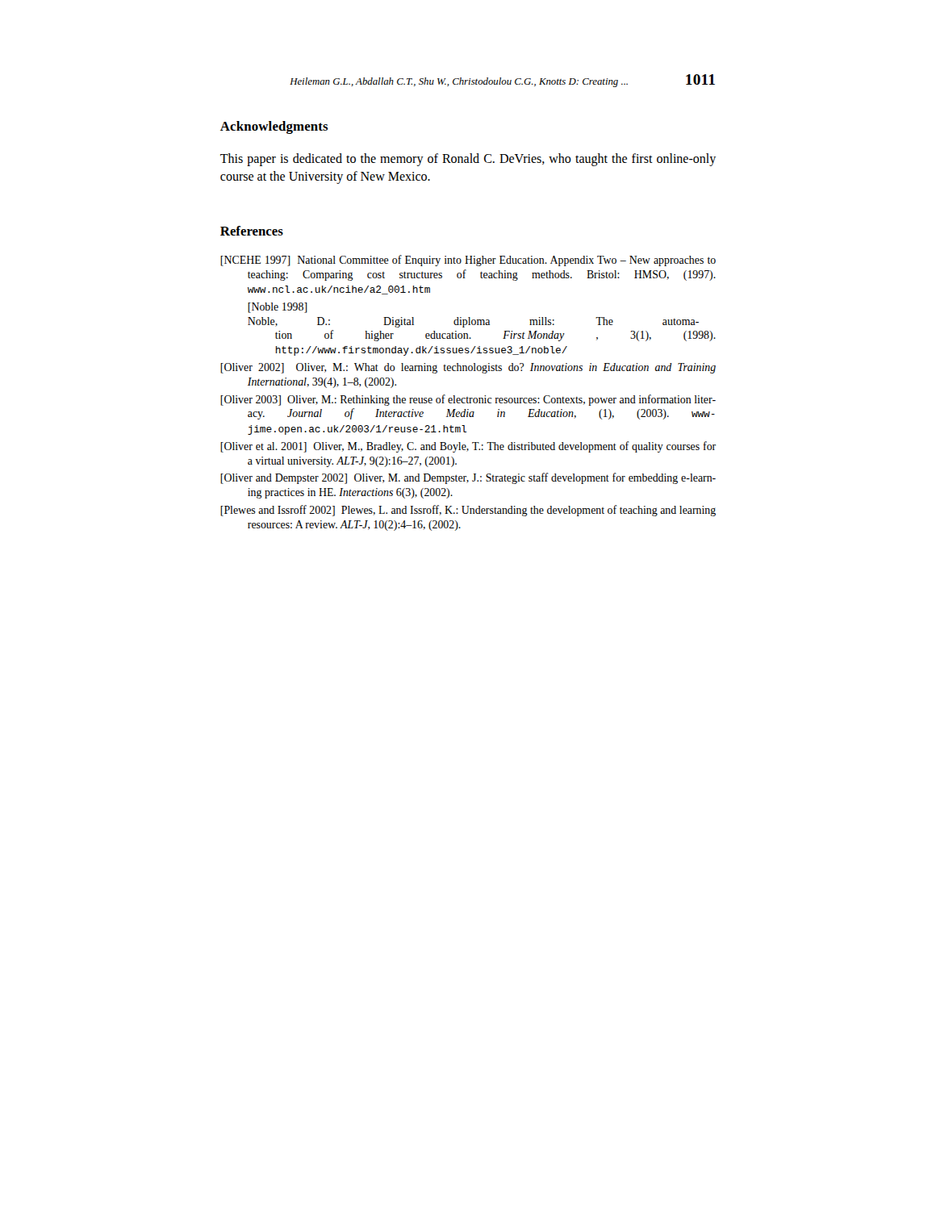Heileman G.L., Abdallah C.T., Shu W., Christodoulou C.G., Knotts D: Creating ... 1011
Acknowledgments
This paper is dedicated to the memory of Ronald C. DeVries, who taught the first online-only course at the University of New Mexico.
References
[NCEHE 1997] National Committee of Enquiry into Higher Education. Appendix Two – New approaches to teaching: Comparing cost structures of teaching methods. Bristol: HMSO, (1997). www.ncl.ac.uk/ncihe/a2_001.htm
[Noble 1998] Noble, D.: Digital diploma mills: The automa- tion of higher education. First Monday, 3(1),(1998). http://www.firstmonday.dk/issues/issue3_1/noble/
[Oliver 2002] Oliver, M.: What do learning technologists do? Innovations in Education and Training International, 39(4), 1–8, (2002).
[Oliver 2003] Oliver, M.: Rethinking the reuse of electronic resources: Contexts, power and information literacy. Journal of Interactive Media in Education, (1), (2003). www-jime.open.ac.uk/2003/1/reuse-21.html
[Oliver et al. 2001] Oliver, M., Bradley, C. and Boyle, T.: The distributed development of quality courses for a virtual university. ALT-J, 9(2):16–27, (2001).
[Oliver and Dempster 2002] Oliver, M. and Dempster, J.: Strategic staff development for embedding e-learning practices in HE. Interactions 6(3), (2002).
[Plewes and Issroff 2002] Plewes, L. and Issroff, K.: Understanding the development of teaching and learning resources: A review. ALT-J, 10(2):4–16, (2002).